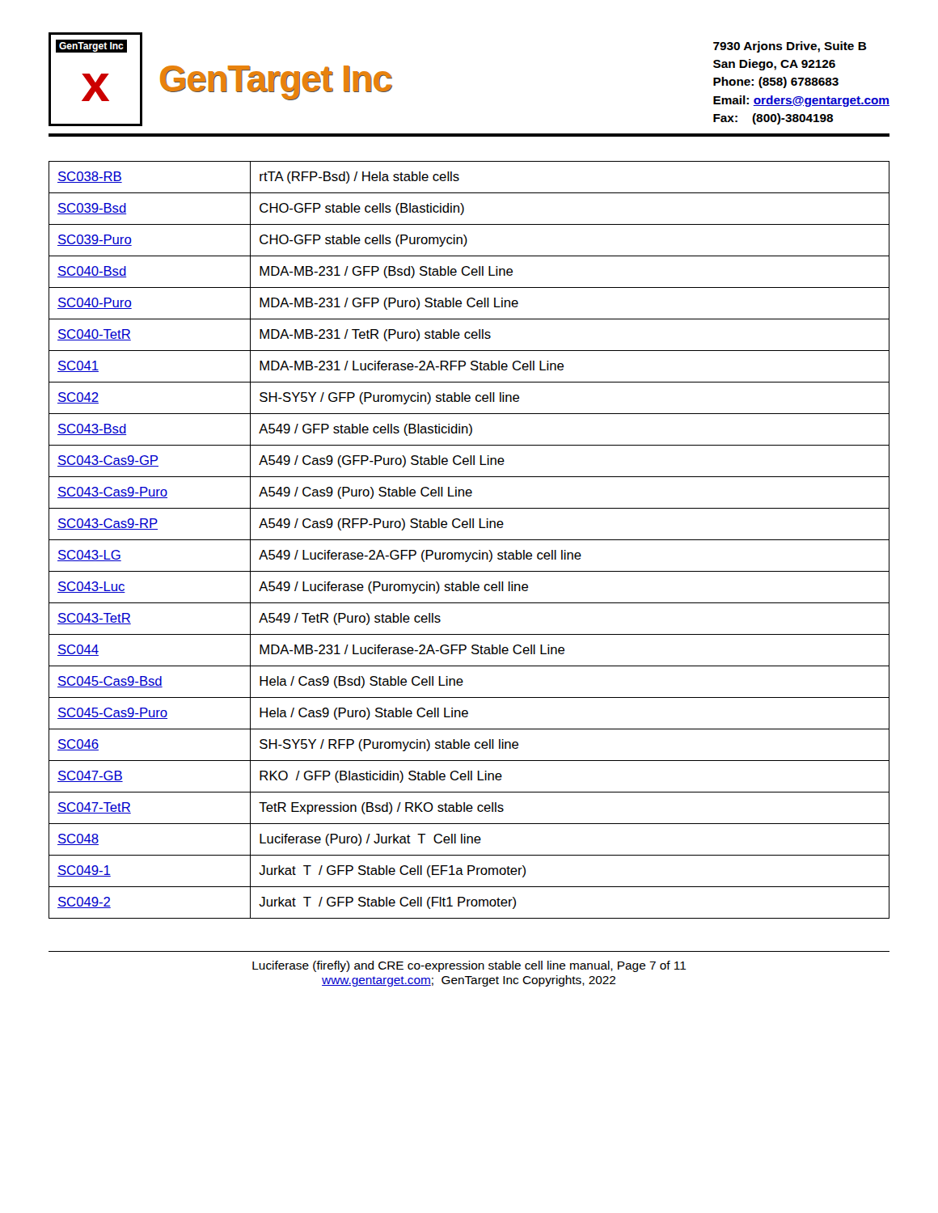GenTarget Inc x
GenTarget Inc
7930 Arjons Drive, Suite B
San Diego, CA 92126
Phone: (858) 6788683
Email: orders@gentarget.com
Fax: (800)-3804198
| SC038-RB | rtTA (RFP-Bsd) / Hela stable cells |
| SC039-Bsd | CHO-GFP stable cells (Blasticidin) |
| SC039-Puro | CHO-GFP stable cells (Puromycin) |
| SC040-Bsd | MDA-MB-231 / GFP (Bsd) Stable Cell Line |
| SC040-Puro | MDA-MB-231 / GFP (Puro) Stable Cell Line |
| SC040-TetR | MDA-MB-231 / TetR (Puro) stable cells |
| SC041 | MDA-MB-231 / Luciferase-2A-RFP Stable Cell Line |
| SC042 | SH-SY5Y / GFP (Puromycin) stable cell line |
| SC043-Bsd | A549 / GFP stable cells (Blasticidin) |
| SC043-Cas9-GP | A549 / Cas9 (GFP-Puro) Stable Cell Line |
| SC043-Cas9-Puro | A549 / Cas9 (Puro) Stable Cell Line |
| SC043-Cas9-RP | A549 / Cas9 (RFP-Puro) Stable Cell Line |
| SC043-LG | A549 / Luciferase-2A-GFP (Puromycin) stable cell line |
| SC043-Luc | A549 / Luciferase (Puromycin) stable cell line |
| SC043-TetR | A549 / TetR (Puro) stable cells |
| SC044 | MDA-MB-231 / Luciferase-2A-GFP Stable Cell Line |
| SC045-Cas9-Bsd | Hela / Cas9 (Bsd) Stable Cell Line |
| SC045-Cas9-Puro | Hela / Cas9 (Puro) Stable Cell Line |
| SC046 | SH-SY5Y / RFP (Puromycin) stable cell line |
| SC047-GB | RKO / GFP (Blasticidin) Stable Cell Line |
| SC047-TetR | TetR Expression (Bsd) / RKO stable cells |
| SC048 | Luciferase (Puro) / Jurkat T Cell line |
| SC049-1 | Jurkat T / GFP Stable Cell (EF1a Promoter) |
| SC049-2 | Jurkat T / GFP Stable Cell (Flt1 Promoter) |
Luciferase (firefly) and CRE co-expression stable cell line manual, Page 7 of 11
www.gentarget.com; GenTarget Inc Copyrights, 2022